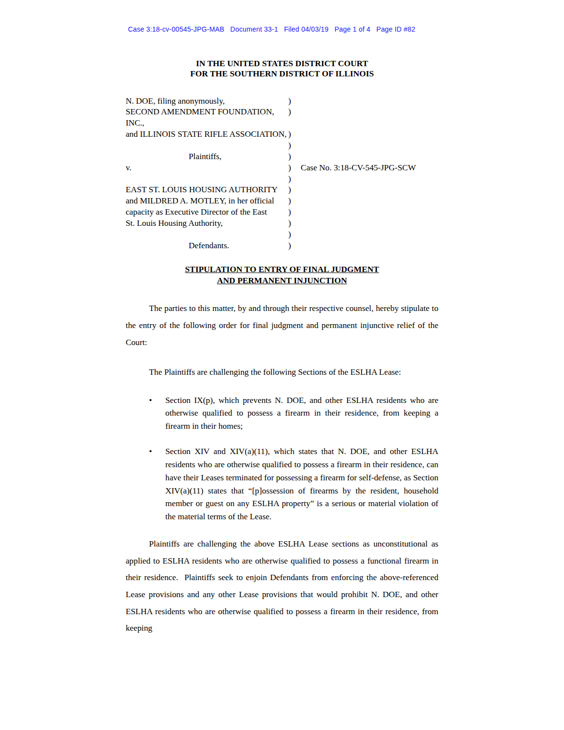Case 3:18-cv-00545-JPG-MAB Document 33-1 Filed 04/03/19 Page 1 of 4 Page ID #82
IN THE UNITED STATES DISTRICT COURT
FOR THE SOUTHERN DISTRICT OF ILLINOIS
| N. DOE, filing anonymously, | ) | |
| SECOND AMENDMENT FOUNDATION, INC., | ) | |
| and ILLINOIS STATE RIFLE ASSOCIATION, | ) | |
| | ) | |
| Plaintiffs, | ) | |
| v. | ) | Case No. 3:18-CV-545-JPG-SCW |
| | ) | |
| EAST ST. LOUIS HOUSING AUTHORITY | ) | |
| and MILDRED A. MOTLEY, in her official | ) | |
| capacity as Executive Director of the East | ) | |
| St. Louis Housing Authority, | ) | |
| | ) | |
| Defendants. | ) | |
STIPULATION TO ENTRY OF FINAL JUDGMENT
AND PERMANENT INJUNCTION
The parties to this matter, by and through their respective counsel, hereby stipulate to the entry of the following order for final judgment and permanent injunctive relief of the Court:
The Plaintiffs are challenging the following Sections of the ESLHA Lease:
Section IX(p), which prevents N. DOE, and other ESLHA residents who are otherwise qualified to possess a firearm in their residence, from keeping a firearm in their homes;
Section XIV and XIV(a)(11), which states that N. DOE, and other ESLHA residents who are otherwise qualified to possess a firearm in their residence, can have their Leases terminated for possessing a firearm for self-defense, as Section XIV(a)(11) states that “[p]ossession of firearms by the resident, household member or guest on any ESLHA property” is a serious or material violation of the material terms of the Lease.
Plaintiffs are challenging the above ESLHA Lease sections as unconstitutional as applied to ESLHA residents who are otherwise qualified to possess a functional firearm in their residence. Plaintiffs seek to enjoin Defendants from enforcing the above-referenced Lease provisions and any other Lease provisions that would prohibit N. DOE, and other ESLHA residents who are otherwise qualified to possess a firearm in their residence, from keeping